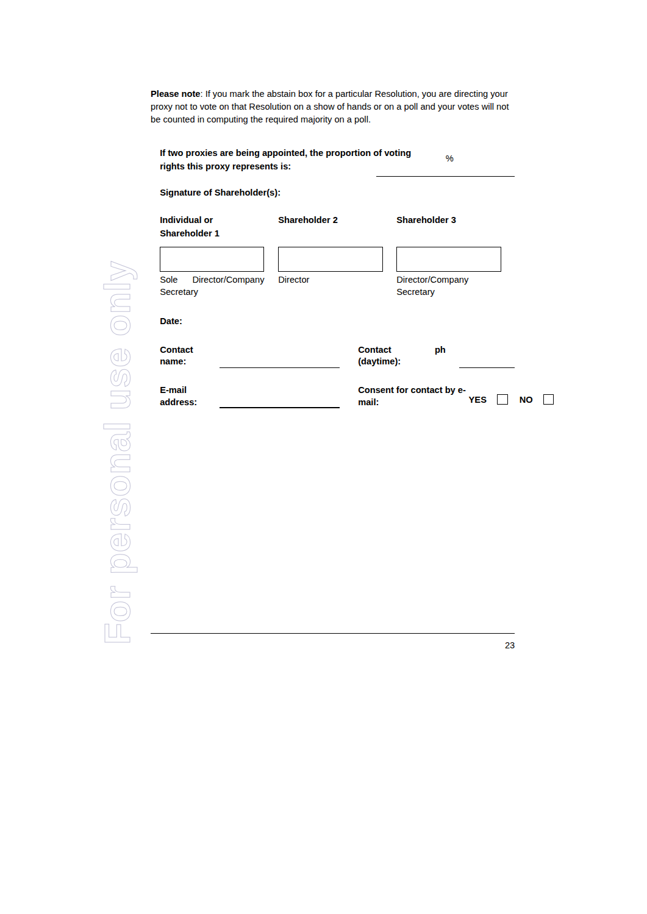For personal use only
Please note: If you mark the abstain box for a particular Resolution, you are directing your proxy not to vote on that Resolution on a show of hands or on a poll and your votes will not be counted in computing the required majority on a poll.
If two proxies are being appointed, the proportion of voting rights this proxy represents is:
%
Signature of Shareholder(s):
Individual or Shareholder 1
Shareholder 2
Shareholder 3
Sole Director/Company
Secretary
Director
Director/Company Secretary
Date:
Contact
name:
Contact ph
(daytime):
E-mail
address:
Consent for contact by e-mail:
YES NO
23